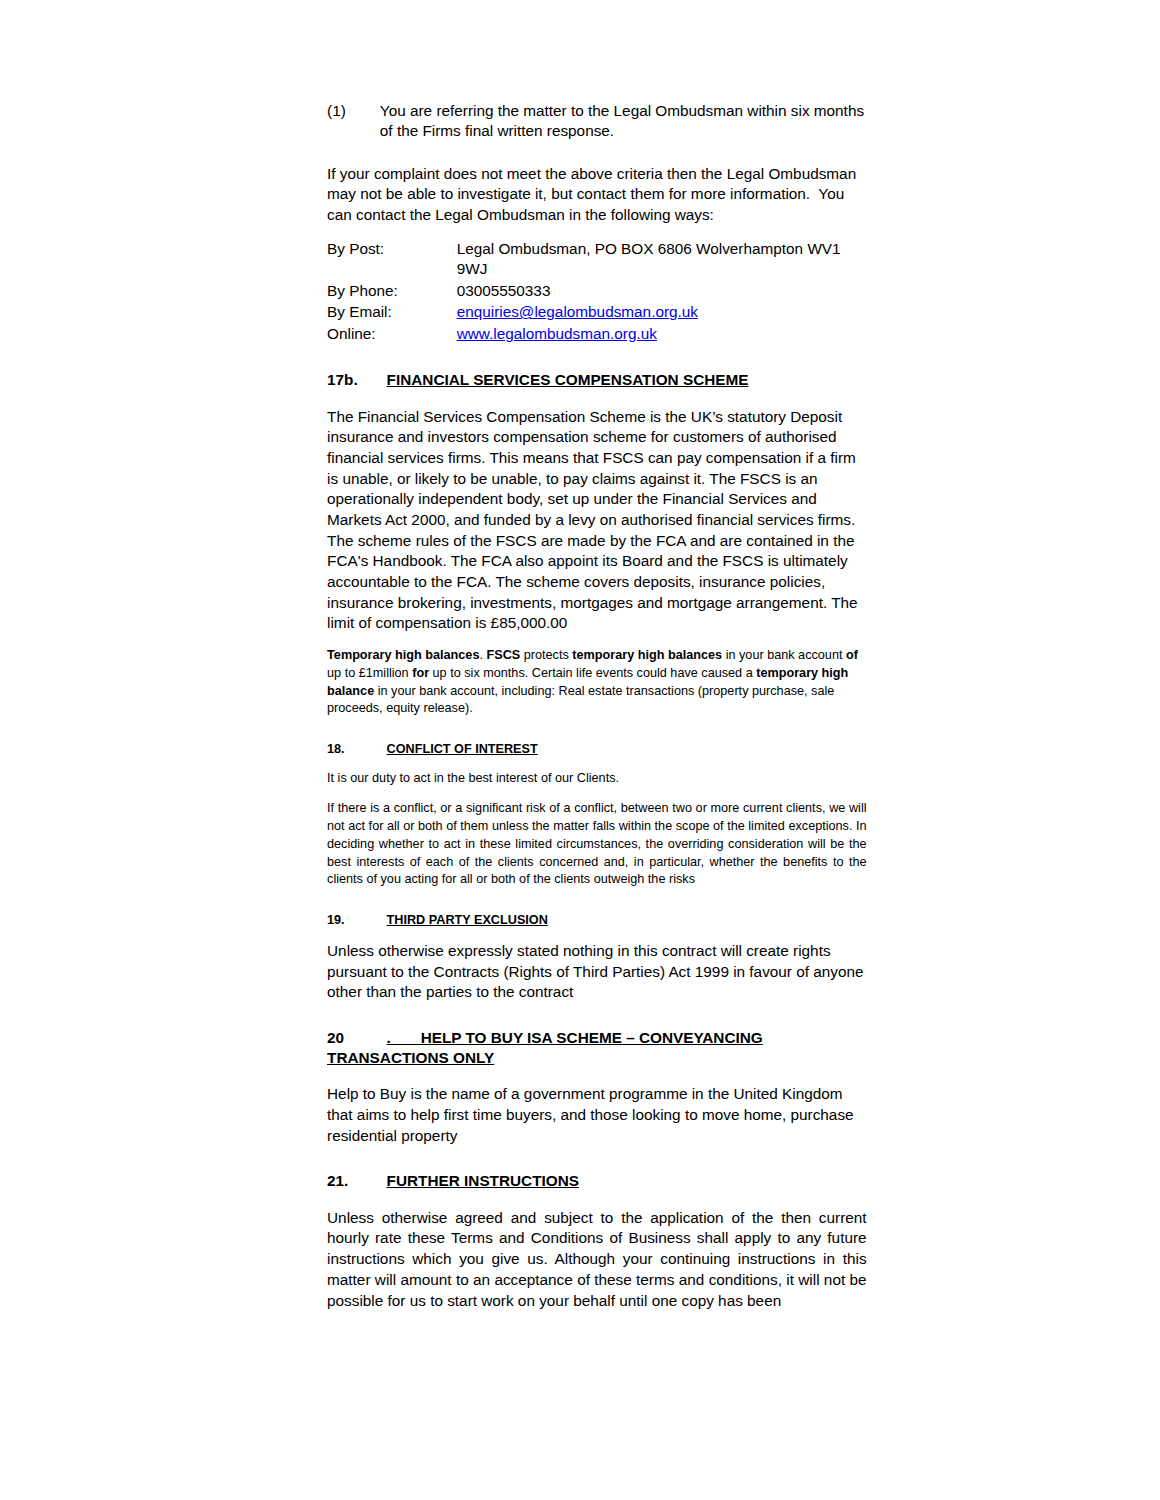(1) You are referring the matter to the Legal Ombudsman within six months of the Firms final written response.
If your complaint does not meet the above criteria then the Legal Ombudsman may not be able to investigate it, but contact them for more information. You can contact the Legal Ombudsman in the following ways:
| By Post: | Legal Ombudsman, PO BOX 6806 Wolverhampton WV1 9WJ |
| By Phone: | 03005550333 |
| By Email: | enquiries@legalombudsman.org.uk |
| Online: | www.legalombudsman.org.uk |
17b. FINANCIAL SERVICES COMPENSATION SCHEME
The Financial Services Compensation Scheme is the UK’s statutory Deposit insurance and investors compensation scheme for customers of authorised financial services firms. This means that FSCS can pay compensation if a firm is unable, or likely to be unable, to pay claims against it. The FSCS is an operationally independent body, set up under the Financial Services and Markets Act 2000, and funded by a levy on authorised financial services firms. The scheme rules of the FSCS are made by the FCA and are contained in the FCA's Handbook. The FCA also appoint its Board and the FSCS is ultimately accountable to the FCA. The scheme covers deposits, insurance policies, insurance brokering, investments, mortgages and mortgage arrangement. The limit of compensation is £85,000.00
Temporary high balances. FSCS protects temporary high balances in your bank account of up to £1million for up to six months. Certain life events could have caused a temporary high balance in your bank account, including: Real estate transactions (property purchase, sale proceeds, equity release).
18. CONFLICT OF INTEREST
It is our duty to act in the best interest of our Clients.
If there is a conflict, or a significant risk of a conflict, between two or more current clients, we will not act for all or both of them unless the matter falls within the scope of the limited exceptions. In deciding whether to act in these limited circumstances, the overriding consideration will be the best interests of each of the clients concerned and, in particular, whether the benefits to the clients of you acting for all or both of the clients outweigh the risks
19. THIRD PARTY EXCLUSION
Unless otherwise expressly stated nothing in this contract will create rights pursuant to the Contracts (Rights of Third Parties) Act 1999 in favour of anyone other than the parties to the contract
20. HELP TO BUY ISA SCHEME – CONVEYANCING TRANSACTIONS ONLY
Help to Buy is the name of a government programme in the United Kingdom that aims to help first time buyers, and those looking to move home, purchase residential property
21. FURTHER INSTRUCTIONS
Unless otherwise agreed and subject to the application of the then current hourly rate these Terms and Conditions of Business shall apply to any future instructions which you give us. Although your continuing instructions in this matter will amount to an acceptance of these terms and conditions, it will not be possible for us to start work on your behalf until one copy has been